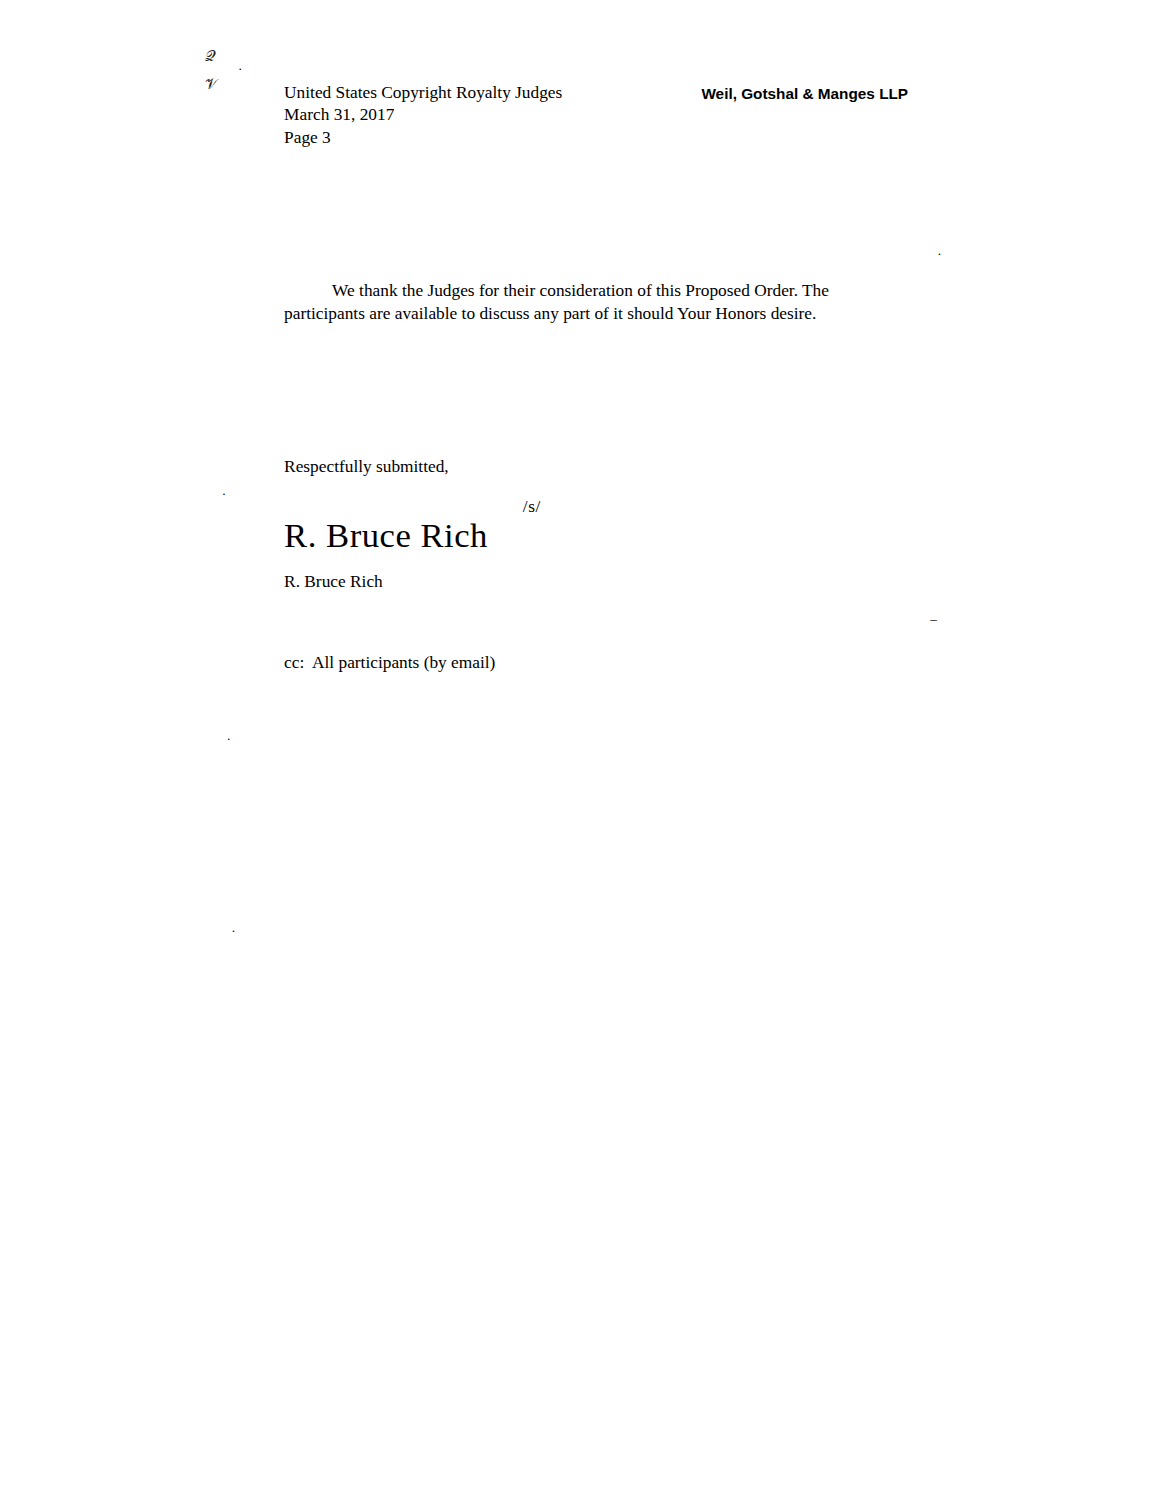𝒬 𝒱
·
United States Copyright Royalty Judges
March 31, 2017
Page 3
Weil, Gotshal & Manges LLP
We thank the Judges for their consideration of this Proposed Order. The participants are available to discuss any part of it should Your Honors desire.
Respectfully submitted,
R. Bruce Rich/s/
R. Bruce Rich
cc: All participants (by email)
·
·
·
·
–